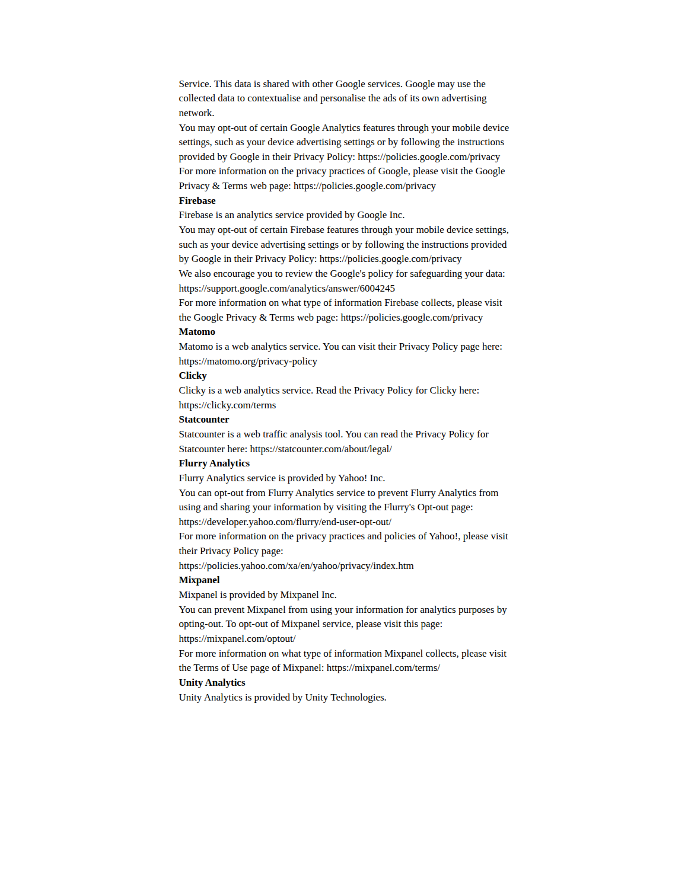Service. This data is shared with other Google services. Google may use the collected data to contextualise and personalise the ads of its own advertising network.
You may opt-out of certain Google Analytics features through your mobile device settings, such as your device advertising settings or by following the instructions provided by Google in their Privacy Policy: https://policies.google.com/privacy
For more information on the privacy practices of Google, please visit the Google Privacy & Terms web page: https://policies.google.com/privacy
Firebase
Firebase is an analytics service provided by Google Inc.
You may opt-out of certain Firebase features through your mobile device settings, such as your device advertising settings or by following the instructions provided by Google in their Privacy Policy: https://policies.google.com/privacy
We also encourage you to review the Google's policy for safeguarding your data: https://support.google.com/analytics/answer/6004245
For more information on what type of information Firebase collects, please visit the Google Privacy & Terms web page: https://policies.google.com/privacy
Matomo
Matomo is a web analytics service. You can visit their Privacy Policy page here: https://matomo.org/privacy-policy
Clicky
Clicky is a web analytics service. Read the Privacy Policy for Clicky here: https://clicky.com/terms
Statcounter
Statcounter is a web traffic analysis tool. You can read the Privacy Policy for Statcounter here: https://statcounter.com/about/legal/
Flurry Analytics
Flurry Analytics service is provided by Yahoo! Inc.
You can opt-out from Flurry Analytics service to prevent Flurry Analytics from using and sharing your information by visiting the Flurry's Opt-out page: https://developer.yahoo.com/flurry/end-user-opt-out/
For more information on the privacy practices and policies of Yahoo!, please visit their Privacy Policy page:
https://policies.yahoo.com/xa/en/yahoo/privacy/index.htm
Mixpanel
Mixpanel is provided by Mixpanel Inc.
You can prevent Mixpanel from using your information for analytics purposes by opting-out. To opt-out of Mixpanel service, please visit this page: https://mixpanel.com/optout/
For more information on what type of information Mixpanel collects, please visit the Terms of Use page of Mixpanel: https://mixpanel.com/terms/
Unity Analytics
Unity Analytics is provided by Unity Technologies.